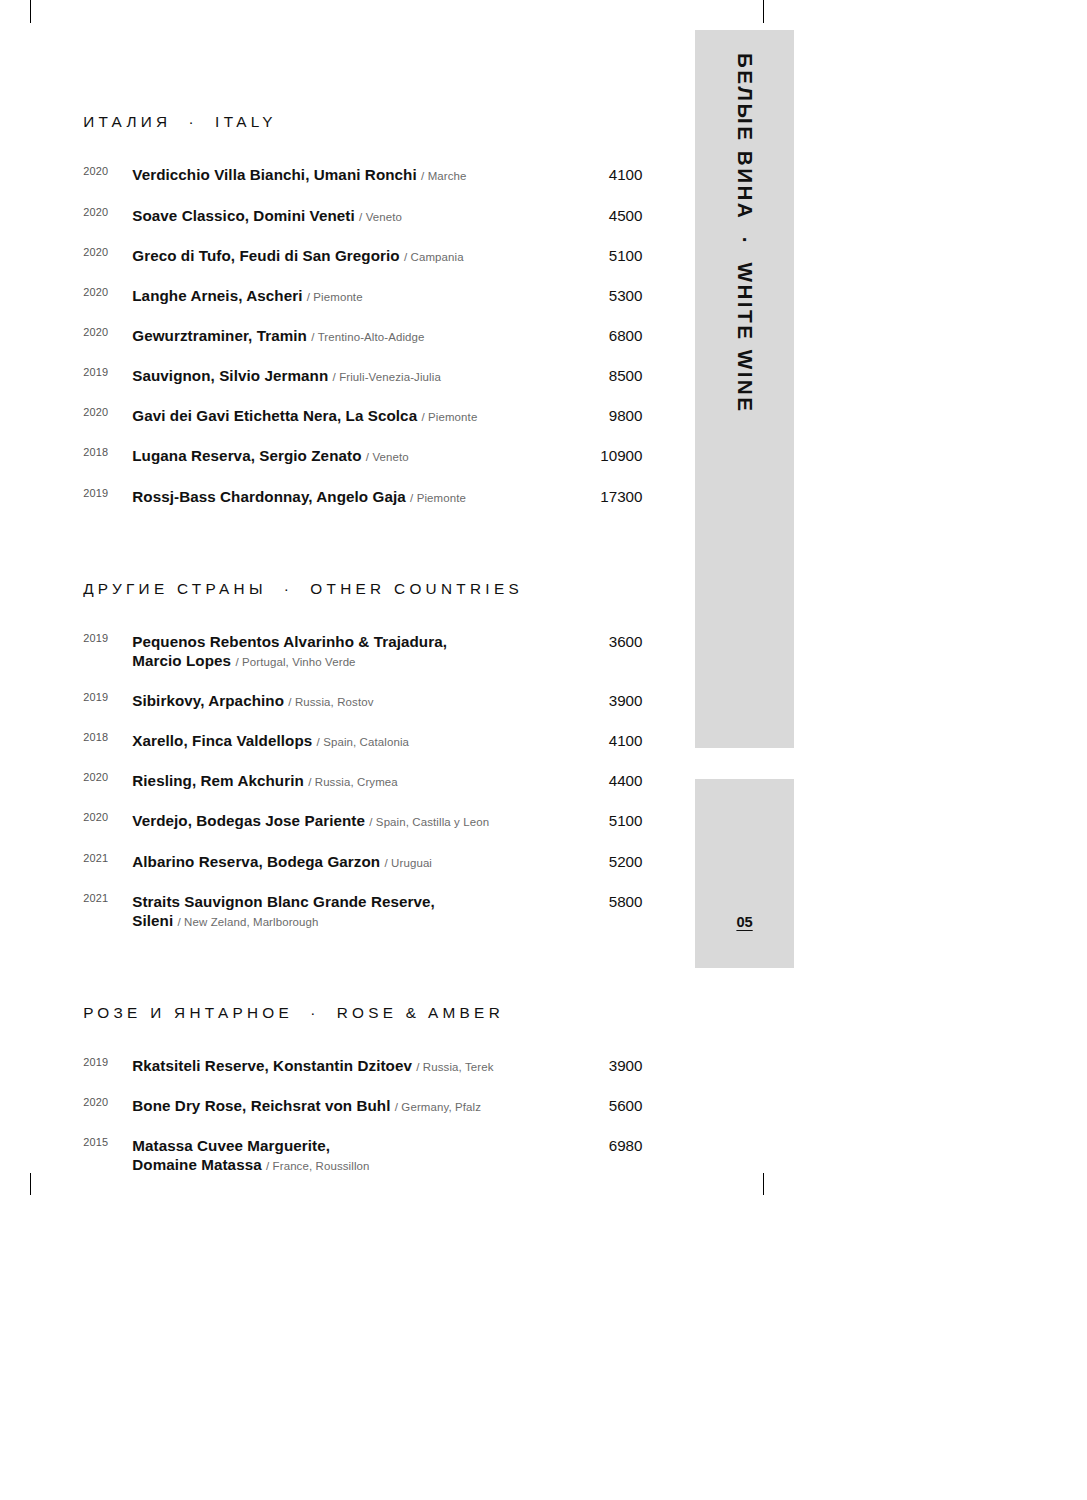БЕЛЫЕ ВИНА · WHITE WINE
05
ИТАЛИЯ · ITALY
| 2020 | Verdicchio Villa Bianchi, Umani Ronchi / Marche | 4100 |
| 2020 | Soave Classico, Domini Veneti / Veneto | 4500 |
| 2020 | Greco di Tufo, Feudi di San Gregorio / Campania | 5100 |
| 2020 | Langhe Arneis, Ascheri / Piemonte | 5300 |
| 2020 | Gewurztraminer, Tramin / Trentino-Alto-Adidge | 6800 |
| 2019 | Sauvignon, Silvio Jermann / Friuli-Venezia-Jiulia | 8500 |
| 2020 | Gavi dei Gavi Etichetta Nera, La Scolca / Piemonte | 9800 |
| 2018 | Lugana Reserva, Sergio Zenato / Veneto | 10900 |
| 2019 | Rossj-Bass Chardonnay, Angelo Gaja / Piemonte | 17300 |
ДРУГИЕ СТРАНЫ · OTHER COUNTRIES
| 2019 | Pequenos Rebentos Alvarinho & Trajadura, Marcio Lopes / Portugal, Vinho Verde | 3600 |
| 2019 | Sibirkovy, Arpachino / Russia, Rostov | 3900 |
| 2018 | Xarello, Finca Valdellops / Spain, Catalonia | 4100 |
| 2020 | Riesling, Rem Akchurin / Russia, Crymea | 4400 |
| 2020 | Verdejo, Bodegas Jose Pariente / Spain, Castilla y Leon | 5100 |
| 2021 | Albarino Reserva, Bodega Garzon / Uruguai | 5200 |
| 2021 | Straits Sauvignon Blanc Grande Reserve, Sileni / New Zeland, Marlborough | 5800 |
РОЗЕ И ЯНТАРНОЕ · ROSE & AMBER
| 2019 | Rkatsiteli Reserve, Konstantin Dzitoev / Russia, Terek | 3900 |
| 2020 | Bone Dry Rose, Reichsrat von Buhl / Germany, Pfalz | 5600 |
| 2015 | Matassa Cuvee Marguerite, Domaine Matassa / France, Roussillon | 6980 |